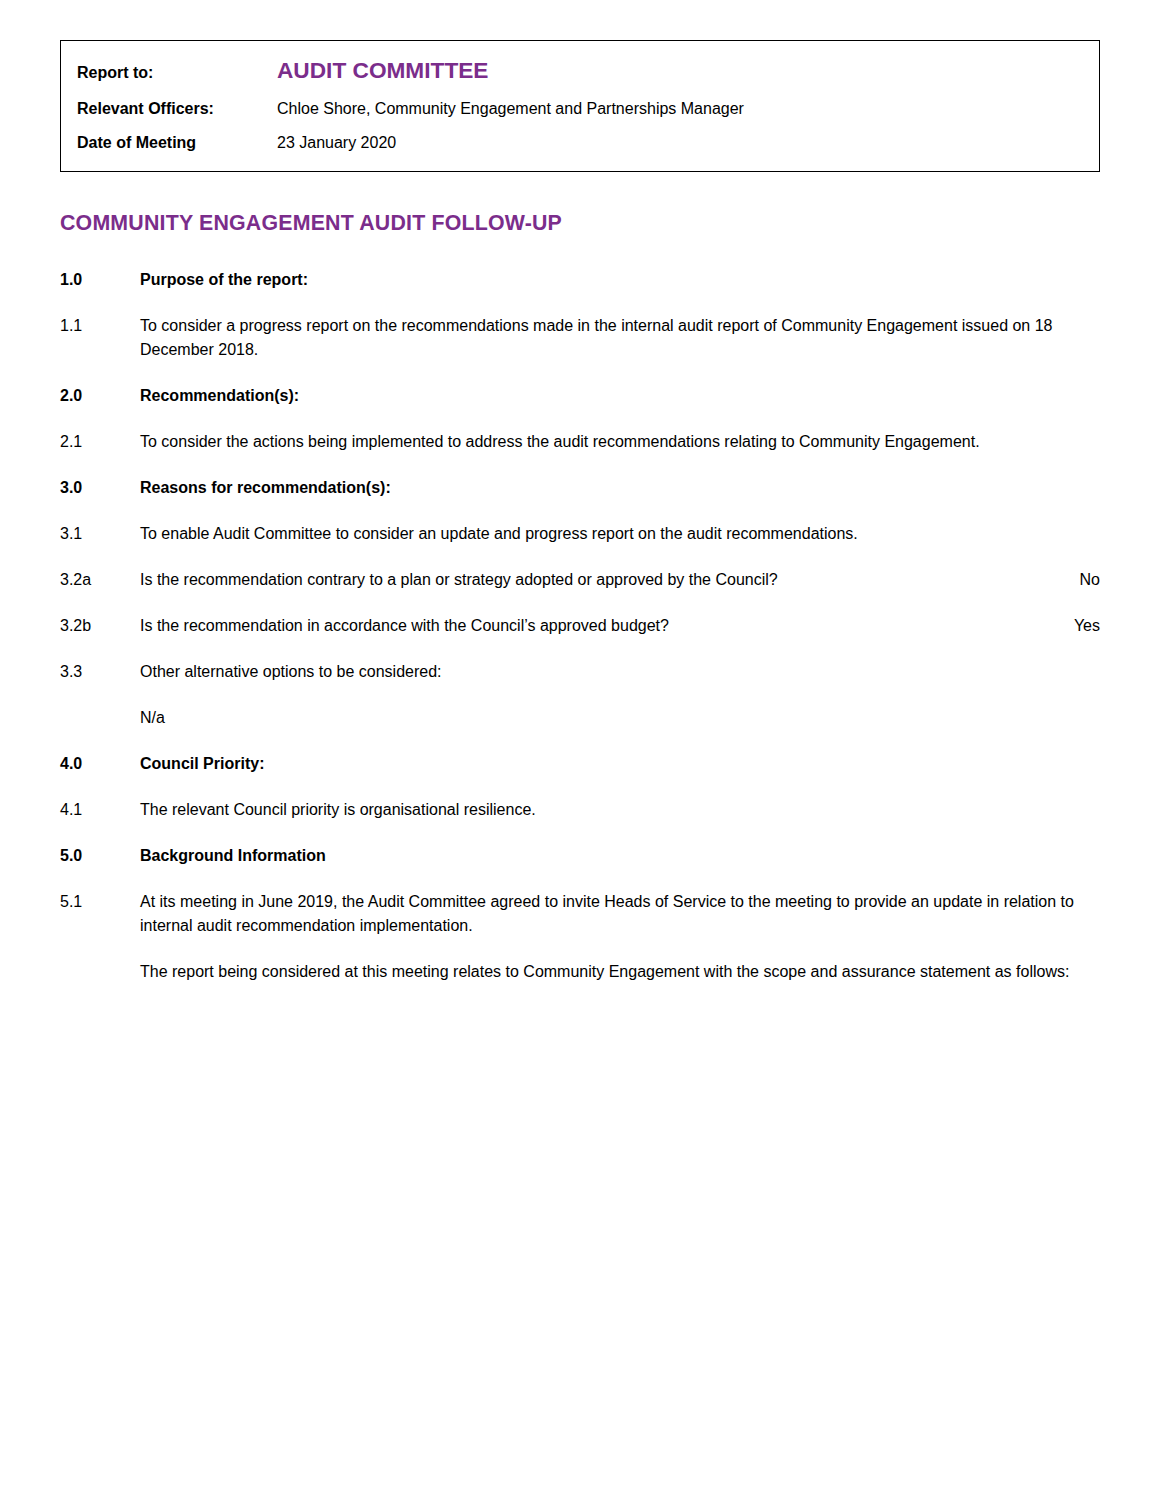Report to:
AUDIT COMMITTEE
Relevant Officers:
Chloe Shore, Community Engagement and Partnerships Manager
Date of Meeting
23 January 2020
COMMUNITY ENGAGEMENT AUDIT FOLLOW-UP
1.0
Purpose of the report:
1.1
To consider a progress report on the recommendations made in the internal audit report of Community Engagement issued on 18 December 2018.
2.0
Recommendation(s):
2.1
To consider the actions being implemented to address the audit recommendations relating to Community Engagement.
3.0
Reasons for recommendation(s):
3.1
To enable Audit Committee to consider an update and progress report on the audit recommendations.
3.2a
Is the recommendation contrary to a plan or strategy adopted or approved by the Council?
No
3.2b
Is the recommendation in accordance with the Council’s approved budget?
Yes
3.3
Other alternative options to be considered:
N/a
4.0
Council Priority:
4.1
The relevant Council priority is organisational resilience.
5.0
Background Information
5.1
At its meeting in June 2019, the Audit Committee agreed to invite Heads of Service to the meeting to provide an update in relation to internal audit recommendation implementation.
The report being considered at this meeting relates to Community Engagement with the scope and assurance statement as follows: